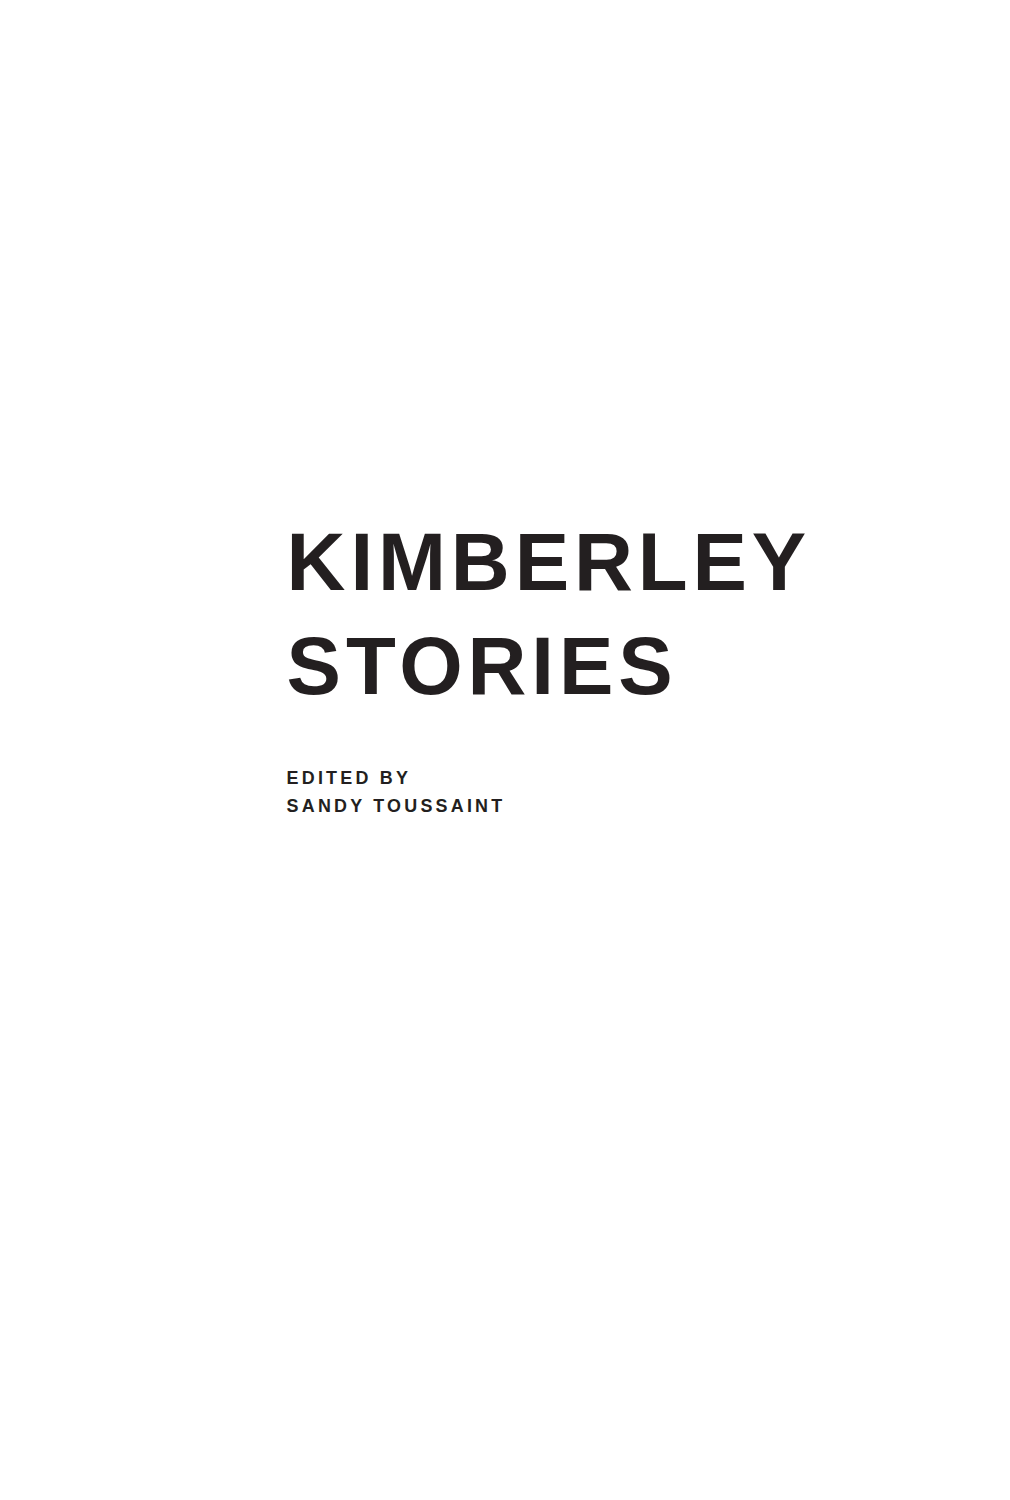Kimberley Stories
Edited by Sandy Toussaint